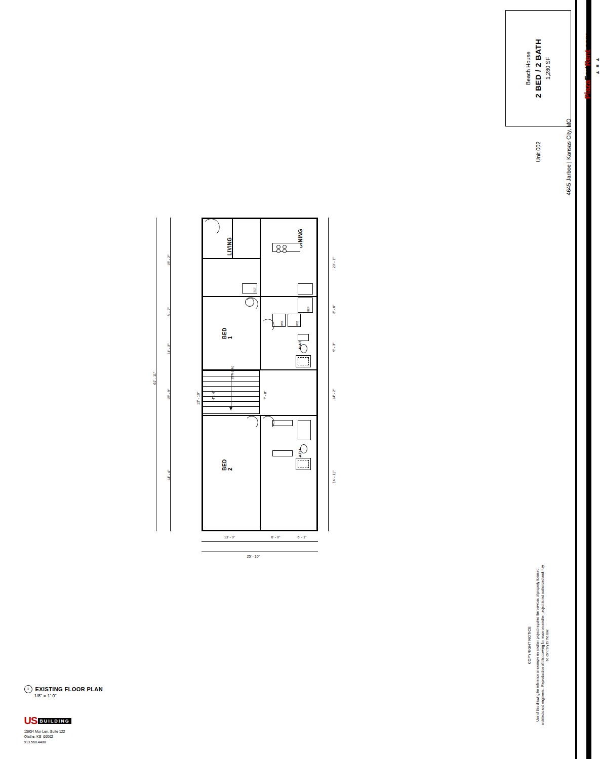Beach House
2 BED / 2 BATH
1,280 SF
Plaza Fort Rent.com
▲ ■ ▲
Unit 002
4645 Jarboe | Kansas City, MO
COPYRIGHT NOTICE
Use of this drawing for reference or example on another project requires the services of properly licensed architects and engineers. Reproduction of this drawing for reuse on another project is not authorized and may be contrary to the law.
1 EXISTING FLOOR PLAN
1/8" = 1'-0"
US BUILDING
15954 Mur-Len, Suite 122
Olathe, KS 66062
913.568.4488
15 R (DN)
LIVING
DINING
KIT.
BED
1
BATH
1
BED
2
BATH
2
REF
W/D
W/D
REF
61' - 11"
15' - 2"
5' - 7"
11' - 2"
15' - 9"
14' - 4"
20' - 1"
3' - 6"
9' - 3"
14' - 2"
14' - 11"
13' - 10"
4' - 4"
7' - 8"
25' - 10"
13' - 9"
6' - 0"
6' - 1"